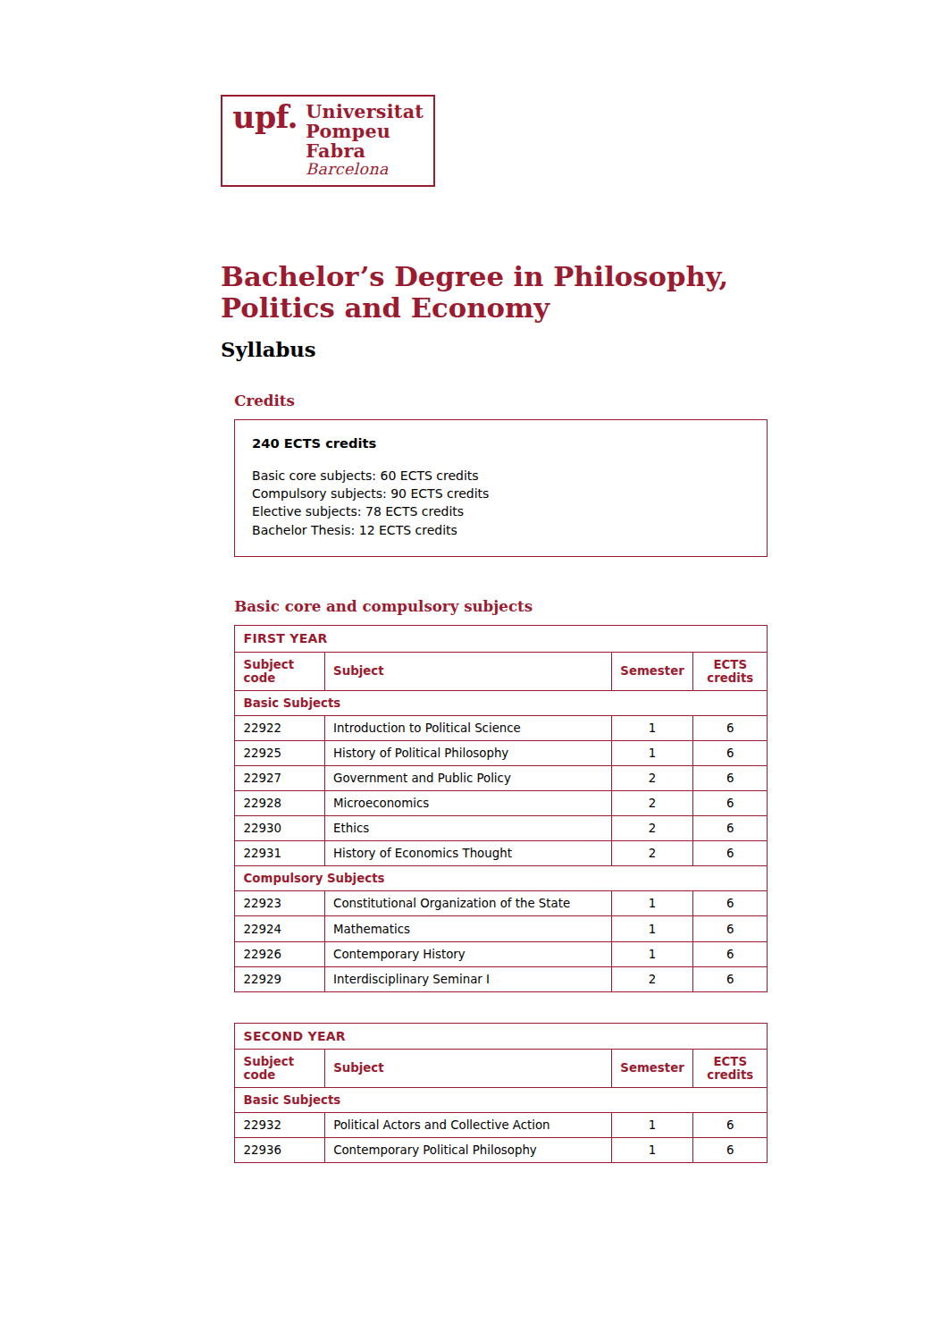upf. Universitat Pompeu Fabra Barcelona
Bachelor’s Degree in Philosophy, Politics and Economy
Syllabus
Credits
240 ECTS credits
Basic core subjects: 60 ECTS credits
Compulsory subjects: 90 ECTS credits
Elective subjects: 78 ECTS credits
Bachelor Thesis: 12 ECTS credits
Basic core and compulsory subjects
| FIRST YEAR |
| --- |
| Subject code | Subject | Semester | ECTS credits |
| Basic Subjects |
| 22922 | Introduction to Political Science | 1 | 6 |
| 22925 | History of Political Philosophy | 1 | 6 |
| 22927 | Government and Public Policy | 2 | 6 |
| 22928 | Microeconomics | 2 | 6 |
| 22930 | Ethics | 2 | 6 |
| 22931 | History of Economics Thought | 2 | 6 |
| Compulsory Subjects |
| 22923 | Constitutional Organization of the State | 1 | 6 |
| 22924 | Mathematics | 1 | 6 |
| 22926 | Contemporary History | 1 | 6 |
| 22929 | Interdisciplinary Seminar I | 2 | 6 |
| SECOND YEAR |
| --- |
| Subject code | Subject | Semester | ECTS credits |
| Basic Subjects |
| 22932 | Political Actors and Collective Action | 1 | 6 |
| 22936 | Contemporary Political Philosophy | 1 | 6 |